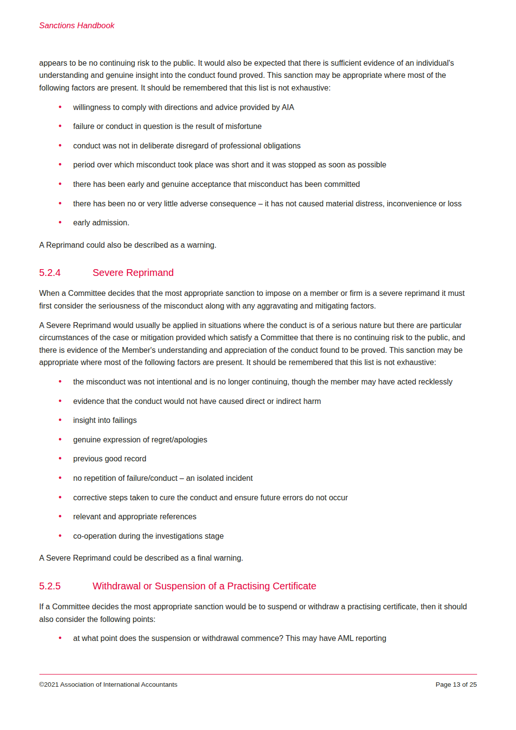Sanctions Handbook
appears to be no continuing risk to the public. It would also be expected that there is sufficient evidence of an individual's understanding and genuine insight into the conduct found proved. This sanction may be appropriate where most of the following factors are present. It should be remembered that this list is not exhaustive:
willingness to comply with directions and advice provided by AIA
failure or conduct in question is the result of misfortune
conduct was not in deliberate disregard of professional obligations
period over which misconduct took place was short and it was stopped as soon as possible
there has been early and genuine acceptance that misconduct has been committed
there has been no or very little adverse consequence – it has not caused material distress, inconvenience or loss
early admission.
A Reprimand could also be described as a warning.
5.2.4 Severe Reprimand
When a Committee decides that the most appropriate sanction to impose on a member or firm is a severe reprimand it must first consider the seriousness of the misconduct along with any aggravating and mitigating factors.
A Severe Reprimand would usually be applied in situations where the conduct is of a serious nature but there are particular circumstances of the case or mitigation provided which satisfy a Committee that there is no continuing risk to the public, and there is evidence of the Member's understanding and appreciation of the conduct found to be proved. This sanction may be appropriate where most of the following factors are present. It should be remembered that this list is not exhaustive:
the misconduct was not intentional and is no longer continuing, though the member may have acted recklessly
evidence that the conduct would not have caused direct or indirect harm
insight into failings
genuine expression of regret/apologies
previous good record
no repetition of failure/conduct – an isolated incident
corrective steps taken to cure the conduct and ensure future errors do not occur
relevant and appropriate references
co-operation during the investigations stage
A Severe Reprimand could be described as a final warning.
5.2.5 Withdrawal or Suspension of a Practising Certificate
If a Committee decides the most appropriate sanction would be to suspend or withdraw a practising certificate, then it should also consider the following points:
at what point does the suspension or withdrawal commence? This may have AML reporting
©2021 Association of International Accountants Page 13 of 25